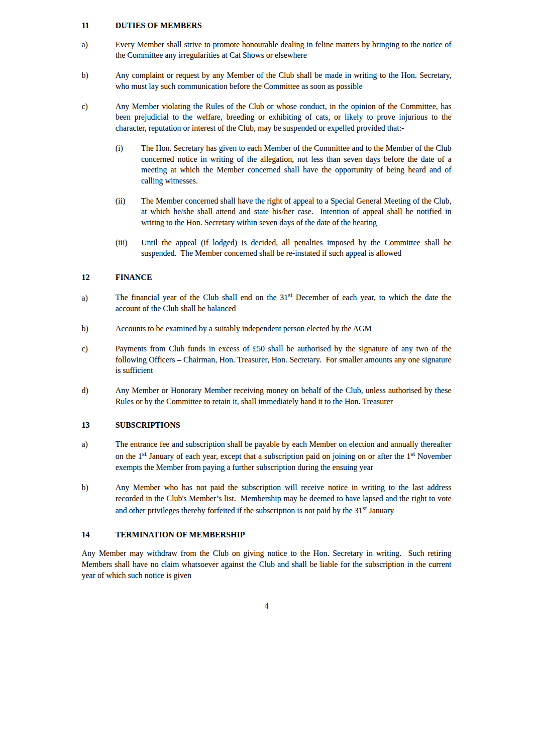11 Duties of Members
a) Every Member shall strive to promote honourable dealing in feline matters by bringing to the notice of the Committee any irregularities at Cat Shows or elsewhere
b) Any complaint or request by any Member of the Club shall be made in writing to the Hon. Secretary, who must lay such communication before the Committee as soon as possible
c) Any Member violating the Rules of the Club or whose conduct, in the opinion of the Committee, has been prejudicial to the welfare, breeding or exhibiting of cats, or likely to prove injurious to the character, reputation or interest of the Club, may be suspended or expelled provided that:-
(i) The Hon. Secretary has given to each Member of the Committee and to the Member of the Club concerned notice in writing of the allegation, not less than seven days before the date of a meeting at which the Member concerned shall have the opportunity of being heard and of calling witnesses.
(ii) The Member concerned shall have the right of appeal to a Special General Meeting of the Club, at which he/she shall attend and state his/her case. Intention of appeal shall be notified in writing to the Hon. Secretary within seven days of the date of the hearing
(iii) Until the appeal (if lodged) is decided, all penalties imposed by the Committee shall be suspended. The Member concerned shall be re-instated if such appeal is allowed
12 Finance
a) The financial year of the Club shall end on the 31st December of each year, to which the date the account of the Club shall be balanced
b) Accounts to be examined by a suitably independent person elected by the AGM
c) Payments from Club funds in excess of £50 shall be authorised by the signature of any two of the following Officers – Chairman, Hon. Treasurer, Hon. Secretary. For smaller amounts any one signature is sufficient
d) Any Member or Honorary Member receiving money on behalf of the Club, unless authorised by these Rules or by the Committee to retain it, shall immediately hand it to the Hon. Treasurer
13 Subscriptions
a) The entrance fee and subscription shall be payable by each Member on election and annually thereafter on the 1st January of each year, except that a subscription paid on joining on or after the 1st November exempts the Member from paying a further subscription during the ensuing year
b) Any Member who has not paid the subscription will receive notice in writing to the last address recorded in the Club's Member’s list. Membership may be deemed to have lapsed and the right to vote and other privileges thereby forfeited if the subscription is not paid by the 31st January
14 Termination of Membership
Any Member may withdraw from the Club on giving notice to the Hon. Secretary in writing. Such retiring Members shall have no claim whatsoever against the Club and shall be liable for the subscription in the current year of which such notice is given
4